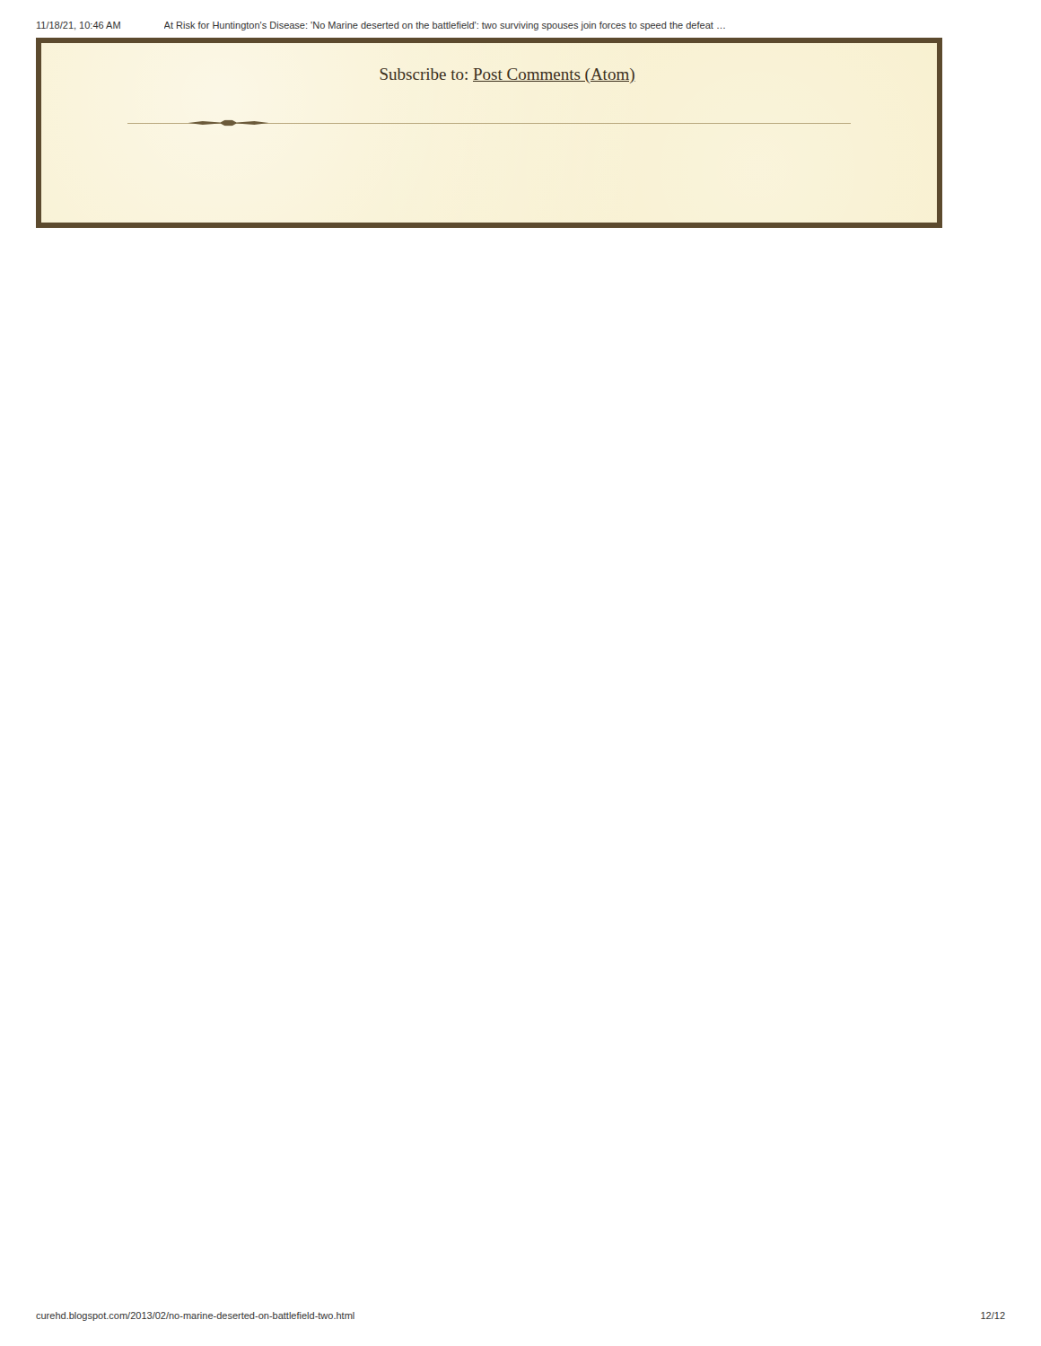11/18/21, 10:46 AM At Risk for Huntington's Disease: 'No Marine deserted on the battlefield': two surviving spouses join forces to speed the defeat …
Subscribe to: Post Comments (Atom)
curehd.blogspot.com/2013/02/no-marine-deserted-on-battlefield-two.html 12/12